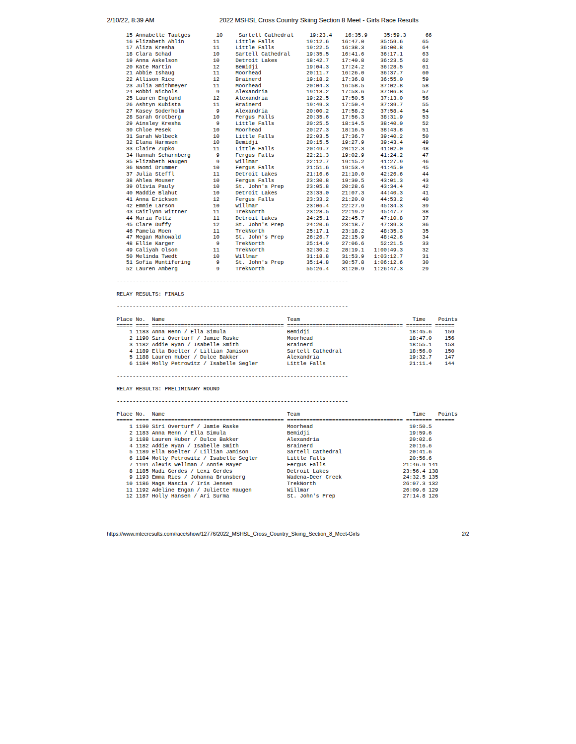2/10/22, 8:39 AM
2022 MSHSL Cross Country Skiing Section 8 Meet - Girls Race Results
      15 Annabelle Tautges        10     Sartell Cathedral     19:23.4    16:35.9     35:59.3      66
      16 Elizabeth Ahlin         11     Little Falls          19:12.6    16:47.0     35:59.6      65
      17 Aliza Kresha            11     Little Falls          19:22.5    16:38.3     36:00.8      64
      18 Clara Schad             10     Sartell Cathedral     19:35.5    16:41.6     36:17.1      63
      19 Anna Askelson           10     Detroit Lakes         18:42.7    17:40.8     36:23.5      62
      20 Kate Martin             12     Bemidji               19:04.3    17:24.2     36:28.5      61
      21 Abbie Ishaug            11     Moorhead              20:11.7    16:26.0     36:37.7      60
      22 Allison Rice            12     Brainerd              19:18.2    17:36.8     36:55.0      59
      23 Julia Smithmeyer        11     Moorhead              20:04.3    16:58.5     37:02.8      58
      24 Bobbi Nichols            9     Alexandria            19:13.2    17:53.6     37:06.8      57
      25 Lauren Englund          12     Alexandria            19:22.5    17:50.5     37:13.0      56
      26 Ashtyn Kubista          11     Brainerd              19:49.3    17:50.4     37:39.7      55
      27 Kasey Soderholm          9     Alexandria            20:00.2    17:58.2     37:58.4      54
      28 Sarah Grotberg          10     Fergus Falls          20:35.6    17:56.3     38:31.9      53
      29 Ainsley Kresha           9     Little Falls          20:25.5    18:14.5     38:40.0      52
      30 Chloe Pesek             10     Moorhead              20:27.3    18:16.5     38:43.8      51
      31 Sarah Wolbeck           10     Little Falls          22:03.5    17:36.7     39:40.2      50
      32 Elana Harmsen           10     Bemidji               20:15.5    19:27.9     39:43.4      49
      33 Claire Zupko            11     Little Falls          20:49.7    20:12.3     41:02.0      48
      34 Hannah Scharnberg        9     Fergus Falls          22:21.3    19:02.9     41:24.2      47
      35 Elizabeth Haugen         9     Willmar               22:12.7    19:15.2     41:27.9      46
      36 Naomi Drummer           10     Fergus Falls          21:51.6    19:53.4     41:45.0      45
      37 Julia Steffl            11     Detroit Lakes         21:16.6    21:10.0     42:26.6      44
      38 Ahlea Mouser            10     Fergus Falls          23:30.8    19:30.5     43:01.3      43
      39 Olivia Pauly            10     St. John's Prep       23:05.8    20:28.6     43:34.4      42
      40 Maddie Blahut           10     Detroit Lakes         23:33.0    21:07.3     44:40.3      41
      41 Anna Erickson           12     Fergus Falls          23:33.2    21:20.0     44:53.2      40
      42 Emmie Larson            10     Willmar               23:06.4    22:27.9     45:34.3      39
      43 Caitlynn Wittner        11     TrekNorth             23:28.5    22:19.2     45:47.7      38
      44 Maria Foltz             11     Detroit Lakes         24:25.1    22:45.7     47:10.8      37
      45 Clare Duffy             12     St. John's Prep       24:20.6    23:18.7     47:39.3      36
      46 Pamela Moen             11     TrekNorth             25:17.1    23:18.2     48:35.3      35
      47 Megan Mahowald          10     St. John's Prep       26:26.7    22:15.9     48:42.6      34
      48 Ellie Karger             9     TrekNorth             25:14.9    27:06.6     52:21.5      33
      49 Caliyah Olson           11     TrekNorth             32:30.2    28:19.1   1:00:49.3      32
      50 Melinda Twedt           10     Willmar               31:18.8    31:53.9   1:03:12.7      31
      51 Sofia Muntifering        9     St. John's Prep       35:14.8    30:57.8   1:06:12.6      30
      52 Lauren Amberg            9     TrekNorth             55:26.4    31:20.9   1:26:47.3      29

   ------------------------------------------------------------------------

   RELAY RESULTS: FINALS

   ------------------------------------------------------------------------

   Place No.  Name                                      Team                                   Time    Points
   ===== ==== ========================================= ==================================== ======== ======
       1 1183 Anna Renn / Ella Simula                   Bemidji                               18:45.6    159
       2 1190 Siri Overturf / Jamie Raske               Moorhead                              18:47.0    156
       3 1182 Addie Ryan / Isabelle Smith               Brainerd                              18:55.1    153
       4 1189 Ella Boelter / Lillian Jamison            Sartell Cathedral                     18:56.0    150
       5 1188 Lauren Huber / Dulce Bakker               Alexandria                            19:32.7    147
       6 1184 Molly Petrowitz / Isabelle Segler         Little Falls                          21:11.4    144

   ------------------------------------------------------------------------

   RELAY RESULTS: PRELIMINARY ROUND

   ------------------------------------------------------------------------

   Place No.  Name                                      Team                                   Time    Points
   ===== ==== ========================================= ==================================== ======== ======
       1 1190 Siri Overturf / Jamie Raske               Moorhead                              19:50.5
       2 1183 Anna Renn / Ella Simula                   Bemidji                               19:59.6
       3 1188 Lauren Huber / Dulce Bakker               Alexandria                            20:02.6
       4 1182 Addie Ryan / Isabelle Smith               Brainerd                              20:16.6
       5 1189 Ella Boelter / Lillian Jamison            Sartell Cathedral                     20:41.6
       6 1184 Molly Petrowitz / Isabelle Segler         Little Falls                          20:56.6
       7 1191 Alexis Wellman / Annie Mayer              Fergus Falls                        21:46.9 141
       8 1185 Madi Gerdes / Lexi Gerdes                 Detroit Lakes                       23:56.4 138
       9 1193 Emma Ries / Johanna Brunsberg             Wadena-Deer Creek                   24:32.5 135
      10 1186 Mags Mascia / Iris Jensen                 TrekNorth                           26:07.3 132
      11 1192 Adeline Engan / Juliette Haugen           Willmar                             26:09.6 129
      12 1187 Holly Hansen / Ari Surma                  St. John's Prep                     27:14.8 126
https://www.mtecresults.com/race/show/12776/2022_MSHSL_Cross_Country_Skiing_Section_8_Meet-Girls
2/2